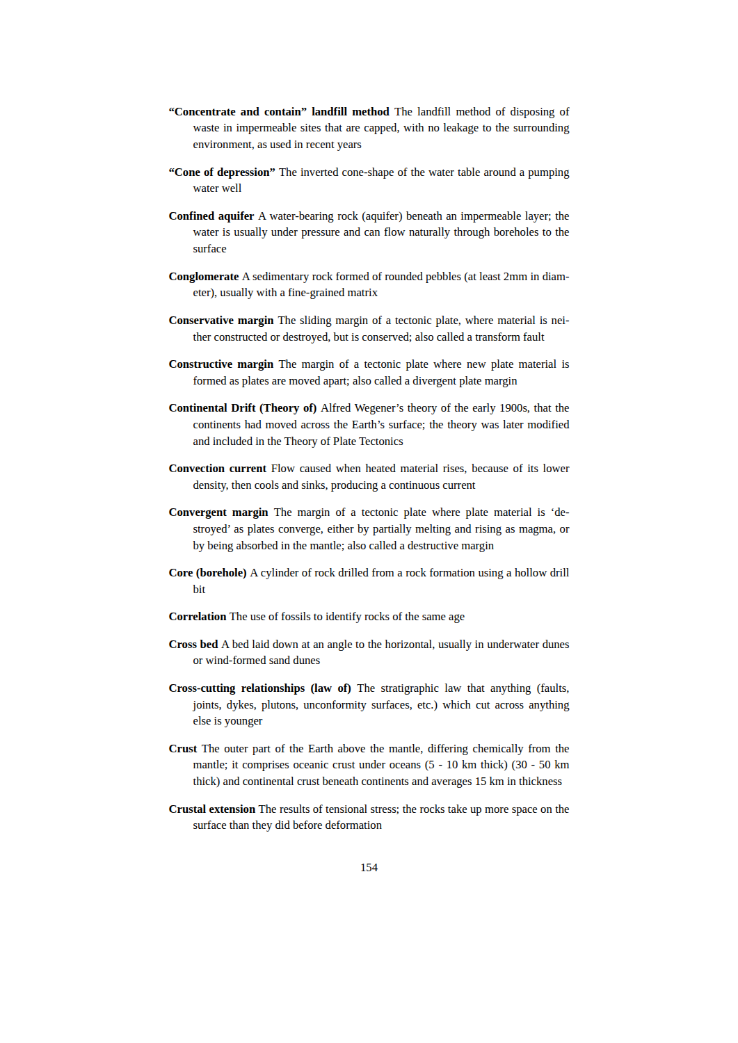“Concentrate and contain” landfill method
The landfill method of disposing of waste in impermeable sites that are capped, with no leakage to the surrounding environment, as used in recent years
“Cone of depression”
The inverted cone-shape of the water table around a pumping water well
Confined aquifer
A water-bearing rock (aquifer) beneath an impermeable layer; the water is usually under pressure and can flow naturally through boreholes to the surface
Conglomerate
A sedimentary rock formed of rounded pebbles (at least 2mm in diameter), usually with a fine-grained matrix
Conservative margin
The sliding margin of a tectonic plate, where material is neither constructed or destroyed, but is conserved; also called a transform fault
Constructive margin
The margin of a tectonic plate where new plate material is formed as plates are moved apart; also called a divergent plate margin
Continental Drift (Theory of)
Alfred Wegener’s theory of the early 1900s, that the continents had moved across the Earth’s surface; the theory was later modified and included in the Theory of Plate Tectonics
Convection current
Flow caused when heated material rises, because of its lower density, then cools and sinks, producing a continuous current
Convergent margin
The margin of a tectonic plate where plate material is ‘destroyed’ as plates converge, either by partially melting and rising as magma, or by being absorbed in the mantle; also called a destructive margin
Core (borehole)
A cylinder of rock drilled from a rock formation using a hollow drill bit
Correlation
The use of fossils to identify rocks of the same age
Cross bed
A bed laid down at an angle to the horizontal, usually in underwater dunes or wind-formed sand dunes
Cross-cutting relationships (law of)
The stratigraphic law that anything (faults, joints, dykes, plutons, unconformity surfaces, etc.) which cut across anything else is younger
Crust
The outer part of the Earth above the mantle, differing chemically from the mantle; it comprises oceanic crust under oceans (5 - 10 km thick) (30 - 50 km thick) and continental crust beneath continents and averages 15 km in thickness
Crustal extension
The results of tensional stress; the rocks take up more space on the surface than they did before deformation
154